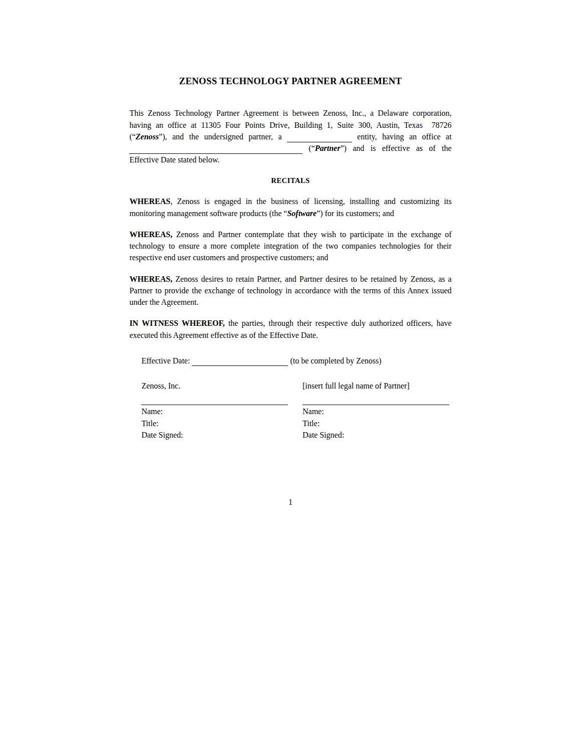ZENOSS TECHNOLOGY PARTNER AGREEMENT
This Zenoss Technology Partner Agreement is between Zenoss, Inc., a Delaware corporation, having an office at 11305 Four Points Drive, Building 1, Suite 300, Austin, Texas 78726 (“Zenoss”), and the undersigned partner, a entity, having an office at (“Partner”) and is effective as of the Effective Date stated below.
RECITALS
WHEREAS, Zenoss is engaged in the business of licensing, installing and customizing its monitoring management software products (the “Software”) for its customers; and
WHEREAS, Zenoss and Partner contemplate that they wish to participate in the exchange of technology to ensure a more complete integration of the two companies technologies for their respective end user customers and prospective customers; and
WHEREAS, Zenoss desires to retain Partner, and Partner desires to be retained by Zenoss, as a Partner to provide the exchange of technology in accordance with the terms of this Annex issued under the Agreement.
IN WITNESS WHEREOF, the parties, through their respective duly authorized officers, have executed this Agreement effective as of the Effective Date.
Effective Date: (to be completed by Zenoss)
| Zenoss, Inc. | [insert full legal name of Partner] |
| Name: Title: Date Signed: | Name: Title: Date Signed: |
1